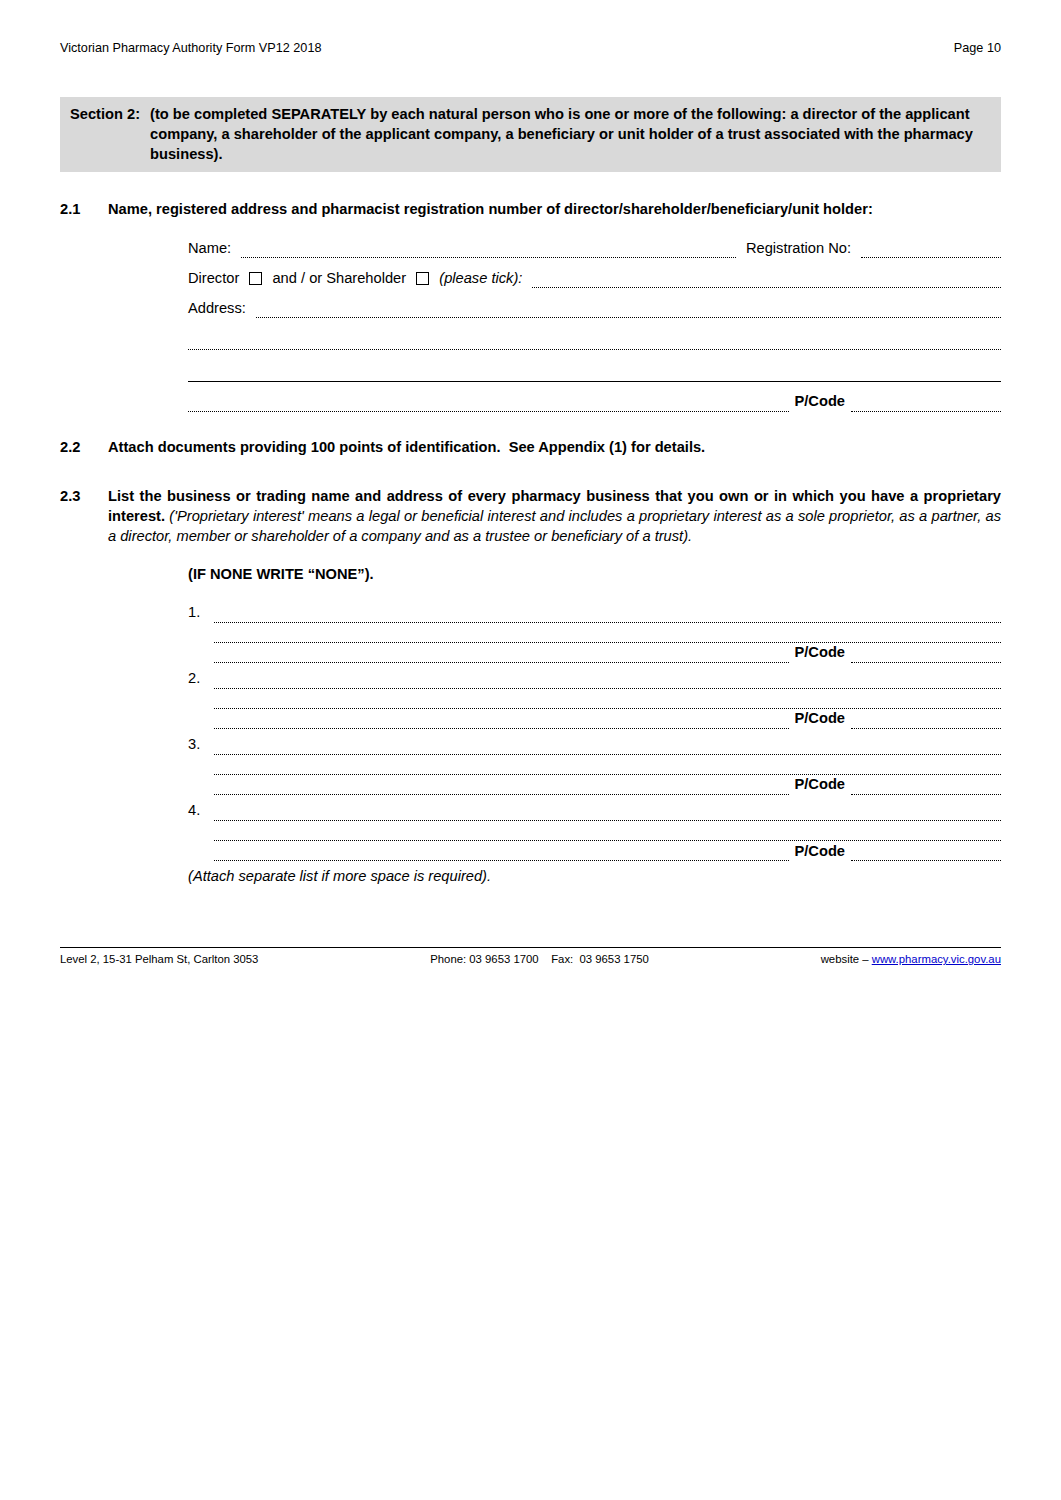Victorian Pharmacy Authority Form VP12 2018
Page 10
Section 2:
(to be completed SEPARATELY by each natural person who is one or more of the following: a director of the applicant company, a shareholder of the applicant company, a beneficiary or unit holder of a trust associated with the pharmacy business).
2.1
Name, registered address and pharmacist registration number of director/shareholder/beneficiary/unit holder:
Name:
Registration No:
Director and / or Shareholder (please tick):
Address:
P/Code
2.2
Attach documents providing 100 points of identification. See Appendix (1) for details.
2.3
List the business or trading name and address of every pharmacy business that you own or in which you have a proprietary interest. ('Proprietary interest' means a legal or beneficial interest and includes a proprietary interest as a sole proprietor, as a partner, as a director, member or shareholder of a company and as a trustee or beneficiary of a trust).
(IF NONE WRITE “NONE”).
1.
P/Code
2.
P/Code
3.
P/Code
4.
P/Code
(Attach separate list if more space is required).
Level 2, 15-31 Pelham St, Carlton 3053
Phone: 03 9653 1700 Fax: 03 9653 1750
website – www.pharmacy.vic.gov.au